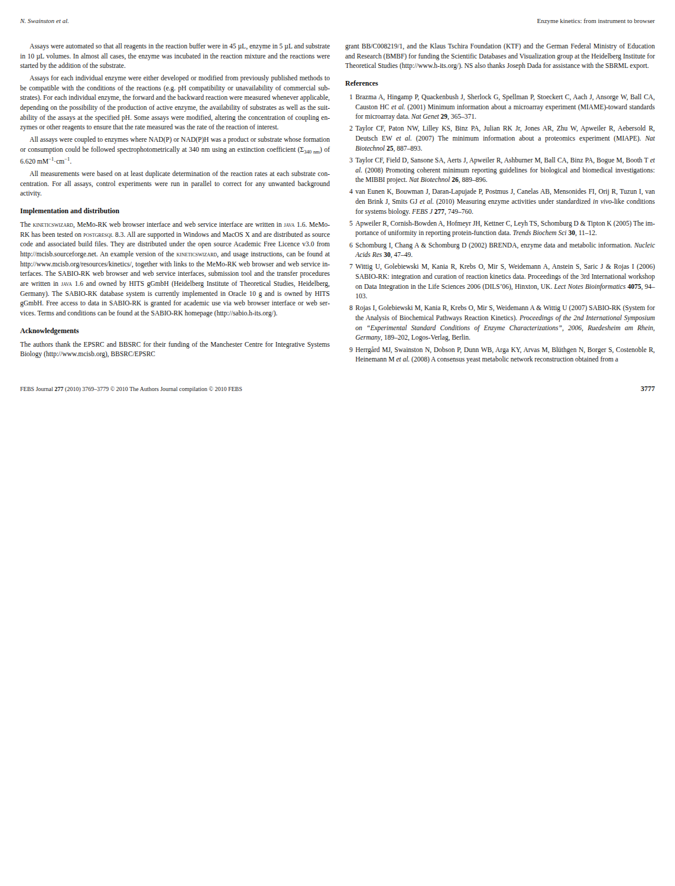N. Swainston et al.
Enzyme kinetics: from instrument to browser
Assays were automated so that all reagents in the reaction buffer were in 45 µL, enzyme in 5 µL and substrate in 10 µL volumes. In almost all cases, the enzyme was incubated in the reaction mixture and the reactions were started by the addition of the substrate.
Assays for each individual enzyme were either developed or modified from previously published methods to be compatible with the conditions of the reactions (e.g. pH compatibility or unavailability of commercial substrates). For each individual enzyme, the forward and the backward reaction were measured whenever applicable, depending on the possibility of the production of active enzyme, the availability of substrates as well as the suitability of the assays at the specified pH. Some assays were modified, altering the concentration of coupling enzymes or other reagents to ensure that the rate measured was the rate of the reaction of interest.
All assays were coupled to enzymes where NAD(P) or NAD(P)H was a product or substrate whose formation or consumption could be followed spectrophotometrically at 340 nm using an extinction coefficient (Σ340 nm) of 6.620 mM−1·cm−1.
All measurements were based on at least duplicate determination of the reaction rates at each substrate concentration. For all assays, control experiments were run in parallel to correct for any unwanted background activity.
Implementation and distribution
The kineticswizard, MeMo-RK web browser interface and web service interface are written in java 1.6. MeMo-RK has been tested on postgresql 8.3. All are supported in Windows and MacOS X and are distributed as source code and associated build files. They are distributed under the open source Academic Free Licence v3.0 from http://mcisb.sourceforge.net. An example version of the kineticswizard, and usage instructions, can be found at http://www.mcisb.org/resources/kinetics/, together with links to the MeMo-RK web browser and web service interfaces. The SABIO-RK web browser and web service interfaces, submission tool and the transfer procedures are written in java 1.6 and owned by HITS gGmbH (Heidelberg Institute of Theoretical Studies, Heidelberg, Germany). The SABIO-RK database system is currently implemented in Oracle 10 g and is owned by HITS gGmbH. Free access to data in SABIO-RK is granted for academic use via web browser interface or web services. Terms and conditions can be found at the SABIO-RK homepage (http://sabio.h-its.org/).
Acknowledgements
The authors thank the EPSRC and BBSRC for their funding of the Manchester Centre for Integrative Systems Biology (http://www.mcisb.org), BBSRC/EPSRC
grant BB/C008219/1, and the Klaus Tschira Foundation (KTF) and the German Federal Ministry of Education and Research (BMBF) for funding the Scientific Databases and Visualization group at the Heidelberg Institute for Theoretical Studies (http://www.h-its.org/). NS also thanks Joseph Dada for assistance with the SBRML export.
References
Brazma A, Hingamp P, Quackenbush J, Sherlock G, Spellman P, Stoeckert C, Aach J, Ansorge W, Ball CA, Causton HC et al. (2001) Minimum information about a microarray experiment (MIAME)-toward standards for microarray data. Nat Genet 29, 365–371.
Taylor CF, Paton NW, Lilley KS, Binz PA, Julian RK Jr, Jones AR, Zhu W, Apweiler R, Aebersold R, Deutsch EW et al. (2007) The minimum information about a proteomics experiment (MIAPE). Nat Biotechnol 25, 887–893.
Taylor CF, Field D, Sansone SA, Aerts J, Apweiler R, Ashburner M, Ball CA, Binz PA, Bogue M, Booth T et al. (2008) Promoting coherent minimum reporting guidelines for biological and biomedical investigations: the MIBBI project. Nat Biotechnol 26, 889–896.
van Eunen K, Bouwman J, Daran-Lapujade P, Postmus J, Canelas AB, Mensonides FI, Orij R, Tuzun I, van den Brink J, Smits GJ et al. (2010) Measuring enzyme activities under standardized in vivo-like conditions for systems biology. FEBS J 277, 749–760.
Apweiler R, Cornish-Bowden A, Hofmeyr JH, Kettner C, Leyh TS, Schomburg D & Tipton K (2005) The importance of uniformity in reporting protein-function data. Trends Biochem Sci 30, 11–12.
Schomburg I, Chang A & Schomburg D (2002) BRENDA, enzyme data and metabolic information. Nucleic Acids Res 30, 47–49.
Wittig U, Golebiewski M, Kania R, Krebs O, Mir S, Weidemann A, Anstein S, Saric J & Rojas I (2006) SABIO-RK: integration and curation of reaction kinetics data. Proceedings of the 3rd International workshop on Data Integration in the Life Sciences 2006 (DILS’06), Hinxton, UK. Lect Notes Bioinformatics 4075, 94–103.
Rojas I, Golebiewski M, Kania R, Krebs O, Mir S, Weidemann A & Wittig U (2007) SABIO-RK (System for the Analysis of Biochemical Pathways Reaction Kinetics). Proceedings of the 2nd International Symposium on “Experimental Standard Conditions of Enzyme Characterizations”, 2006, Ruedesheim am Rhein, Germany, 189–202, Logos-Verlag, Berlin.
Herrgård MJ, Swainston N, Dobson P, Dunn WB, Arga KY, Arvas M, Blüthgen N, Borger S, Costenoble R, Heinemann M et al. (2008) A consensus yeast metabolic network reconstruction obtained from a
FEBS Journal 277 (2010) 3769–3779 © 2010 The Authors Journal compilation © 2010 FEBS
3777